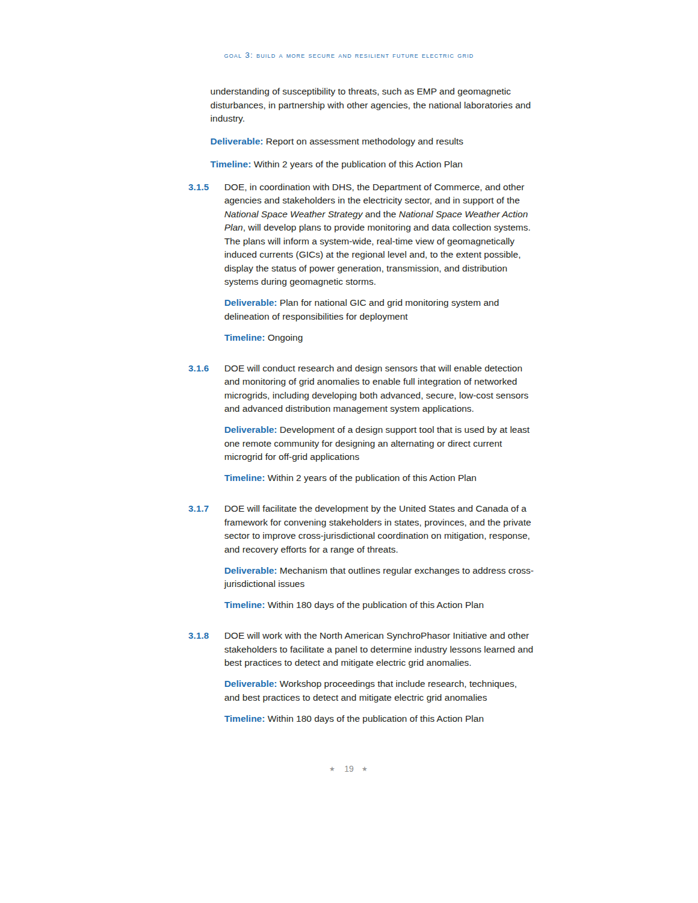Goal 3: Build a More Secure and Resilient Future Electric Grid
understanding of susceptibility to threats, such as EMP and geomagnetic disturbances, in partnership with other agencies, the national laboratories and industry.
Deliverable: Report on assessment methodology and results
Timeline: Within 2 years of the publication of this Action Plan
3.1.5
DOE, in coordination with DHS, the Department of Commerce, and other agencies and stakeholders in the electricity sector, and in support of the National Space Weather Strategy and the National Space Weather Action Plan, will develop plans to provide monitoring and data collection systems. The plans will inform a system-wide, real-time view of geomagnetically induced currents (GICs) at the regional level and, to the extent possible, display the status of power generation, transmission, and distribution systems during geomagnetic storms.
Deliverable: Plan for national GIC and grid monitoring system and delineation of responsibilities for deployment
Timeline: Ongoing
3.1.6
DOE will conduct research and design sensors that will enable detection and monitoring of grid anomalies to enable full integration of networked microgrids, including developing both advanced, secure, low-cost sensors and advanced distribution management system applications.
Deliverable: Development of a design support tool that is used by at least one remote community for designing an alternating or direct current microgrid for off-grid applications
Timeline: Within 2 years of the publication of this Action Plan
3.1.7
DOE will facilitate the development by the United States and Canada of a framework for convening stakeholders in states, provinces, and the private sector to improve cross-jurisdictional coordination on mitigation, response, and recovery efforts for a range of threats.
Deliverable: Mechanism that outlines regular exchanges to address cross-jurisdictional issues
Timeline: Within 180 days of the publication of this Action Plan
3.1.8
DOE will work with the North American SynchroPhasor Initiative and other stakeholders to facilitate a panel to determine industry lessons learned and best practices to detect and mitigate electric grid anomalies.
Deliverable: Workshop proceedings that include research, techniques, and best practices to detect and mitigate electric grid anomalies
Timeline: Within 180 days of the publication of this Action Plan
★19★